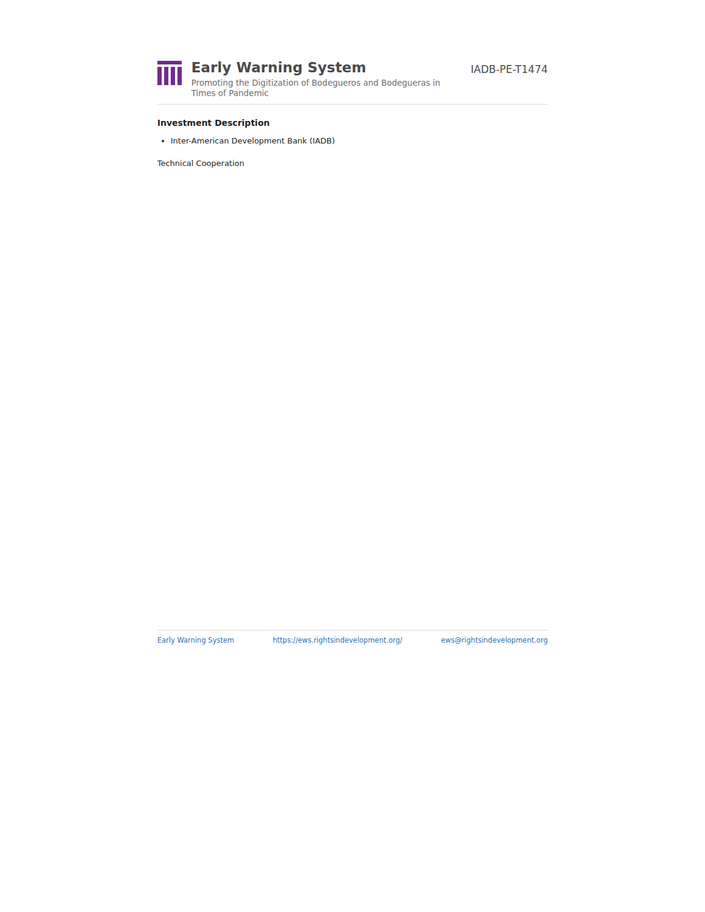Early Warning System
Promoting the Digitization of Bodegueros and Bodegueras in Times of Pandemic
IADB-PE-T1474
Investment Description
Inter-American Development Bank (IADB)
Technical Cooperation
Early Warning System
https://ews.rightsindevelopment.org/
ews@rightsindevelopment.org